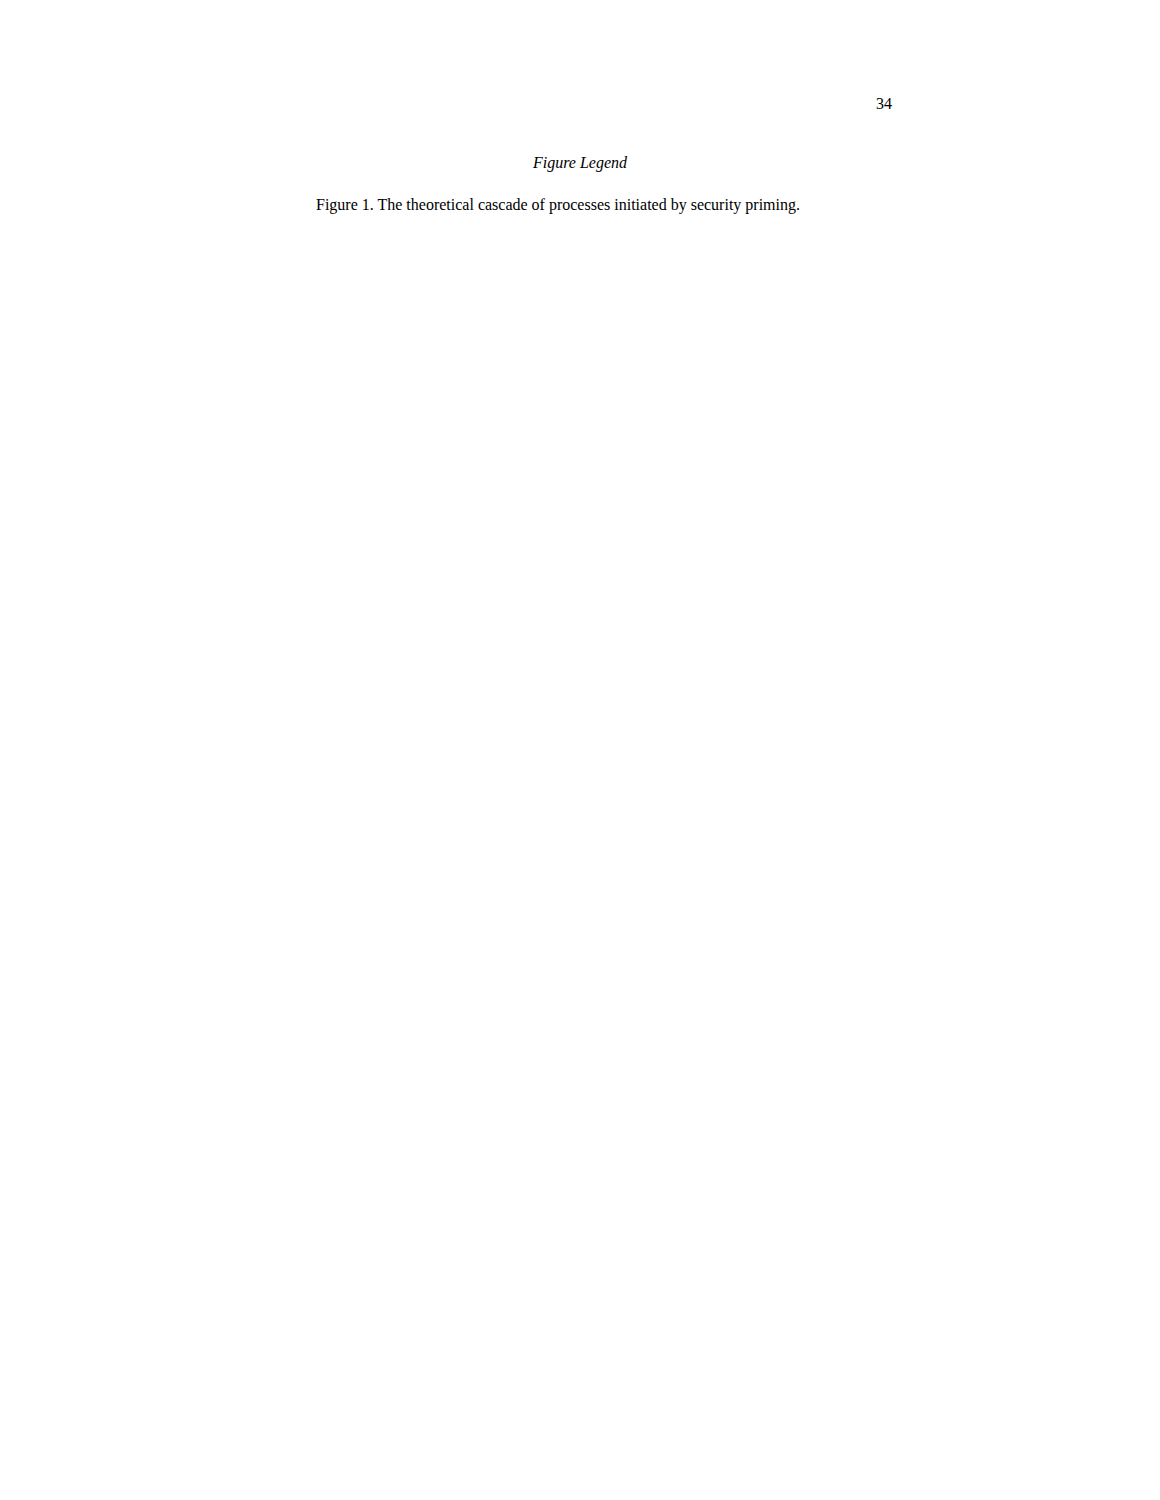34
Figure Legend
Figure 1. The theoretical cascade of processes initiated by security priming.